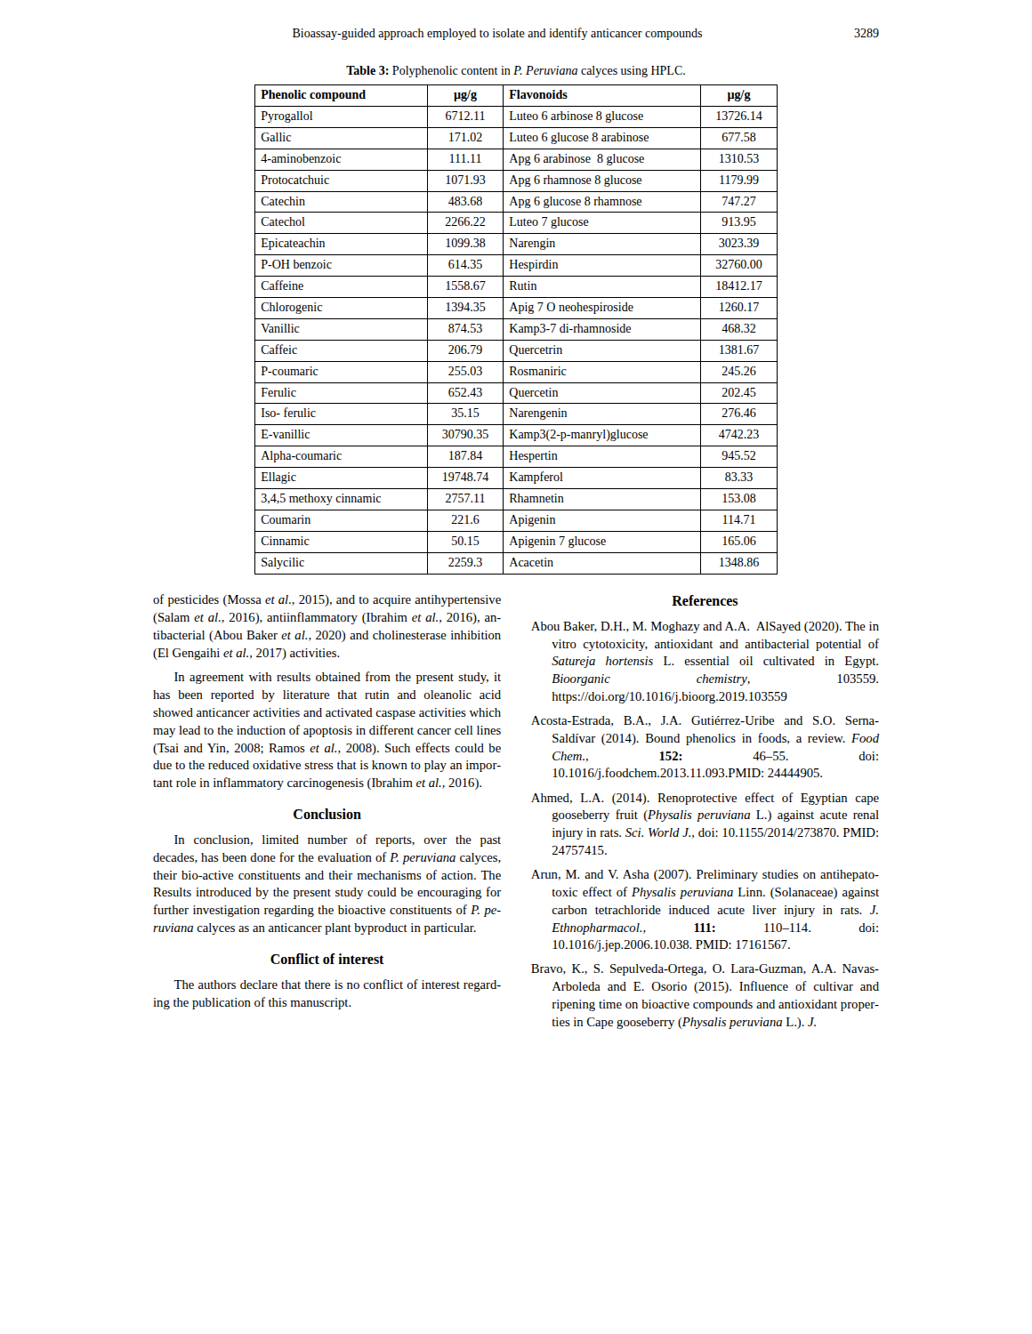Bioassay-guided approach employed to isolate and identify anticancer compounds
3289
Table 3: Polyphenolic content in P. Peruviana calyces using HPLC.
| Phenolic compound | µg/g | Flavonoids | µg/g |
| --- | --- | --- | --- |
| Pyrogallol | 6712.11 | Luteo 6 arbinose 8 glucose | 13726.14 |
| Gallic | 171.02 | Luteo 6 glucose 8 arabinose | 677.58 |
| 4-aminobenzoic | 111.11 | Apg 6 arabinose 8 glucose | 1310.53 |
| Protocatchuic | 1071.93 | Apg 6 rhamnose 8 glucose | 1179.99 |
| Catechin | 483.68 | Apg 6 glucose 8 rhamnose | 747.27 |
| Catechol | 2266.22 | Luteo 7 glucose | 913.95 |
| Epicateachin | 1099.38 | Narengin | 3023.39 |
| P-OH benzoic | 614.35 | Hespirdin | 32760.00 |
| Caffeine | 1558.67 | Rutin | 18412.17 |
| Chlorogenic | 1394.35 | Apig 7 O neohespiroside | 1260.17 |
| Vanillic | 874.53 | Kamp3-7 di-rhamnoside | 468.32 |
| Caffeic | 206.79 | Quercetrin | 1381.67 |
| P-coumaric | 255.03 | Rosmaniric | 245.26 |
| Ferulic | 652.43 | Quercetin | 202.45 |
| Iso- ferulic | 35.15 | Narengenin | 276.46 |
| E-vanillic | 30790.35 | Kamp3(2-p-manryl)glucose | 4742.23 |
| Alpha-coumaric | 187.84 | Hespertin | 945.52 |
| Ellagic | 19748.74 | Kampferol | 83.33 |
| 3,4,5 methoxy cinnamic | 2757.11 | Rhamnetin | 153.08 |
| Coumarin | 221.6 | Apigenin | 114.71 |
| Cinnamic | 50.15 | Apigenin 7 glucose | 165.06 |
| Salycilic | 2259.3 | Acacetin | 1348.86 |
of pesticides (Mossa et al., 2015), and to acquire antihypertensive (Salam et al., 2016), antiinflammatory (Ibrahim et al., 2016), antibacterial (Abou Baker et al., 2020) and cholinesterase inhibition (El Gengaihi et al., 2017) activities.
In agreement with results obtained from the present study, it has been reported by literature that rutin and oleanolic acid showed anticancer activities and activated caspase activities which may lead to the induction of apoptosis in different cancer cell lines (Tsai and Yin, 2008; Ramos et al., 2008). Such effects could be due to the reduced oxidative stress that is known to play an important role in inflammatory carcinogenesis (Ibrahim et al., 2016).
Conclusion
In conclusion, limited number of reports, over the past decades, has been done for the evaluation of P. peruviana calyces, their bio-active constituents and their mechanisms of action. The Results introduced by the present study could be encouraging for further investigation regarding the bioactive constituents of P. peruviana calyces as an anticancer plant byproduct in particular.
Conflict of interest
The authors declare that there is no conflict of interest regarding the publication of this manuscript.
References
Abou Baker, D.H., M. Moghazy and A.A. AlSayed (2020). The in vitro cytotoxicity, antioxidant and antibacterial potential of Satureja hortensis L. essential oil cultivated in Egypt. Bioorganic chemistry, 103559. https://doi.org/10.1016/j.bioorg.2019.103559
Acosta-Estrada, B.A., J.A. Gutiérrez-Uribe and S.O. Serna-Saldívar (2014). Bound phenolics in foods, a review. Food Chem., 152: 46–55. doi: 10.1016/j.foodchem.2013.11.093.PMID: 24444905.
Ahmed, L.A. (2014). Renoprotective effect of Egyptian cape gooseberry fruit (Physalis peruviana L.) against acute renal injury in rats. Sci. World J., doi: 10.1155/2014/273870. PMID: 24757415.
Arun, M. and V. Asha (2007). Preliminary studies on antihepatotoxic effect of Physalis peruviana Linn. (Solanaceae) against carbon tetrachloride induced acute liver injury in rats. J. Ethnopharmacol., 111: 110–114. doi: 10.1016/j.jep.2006.10.038. PMID: 17161567.
Bravo, K., S. Sepulveda-Ortega, O. Lara-Guzman, A.A. Navas-Arboleda and E. Osorio (2015). Influence of cultivar and ripening time on bioactive compounds and antioxidant properties in Cape gooseberry (Physalis peruviana L.). J.